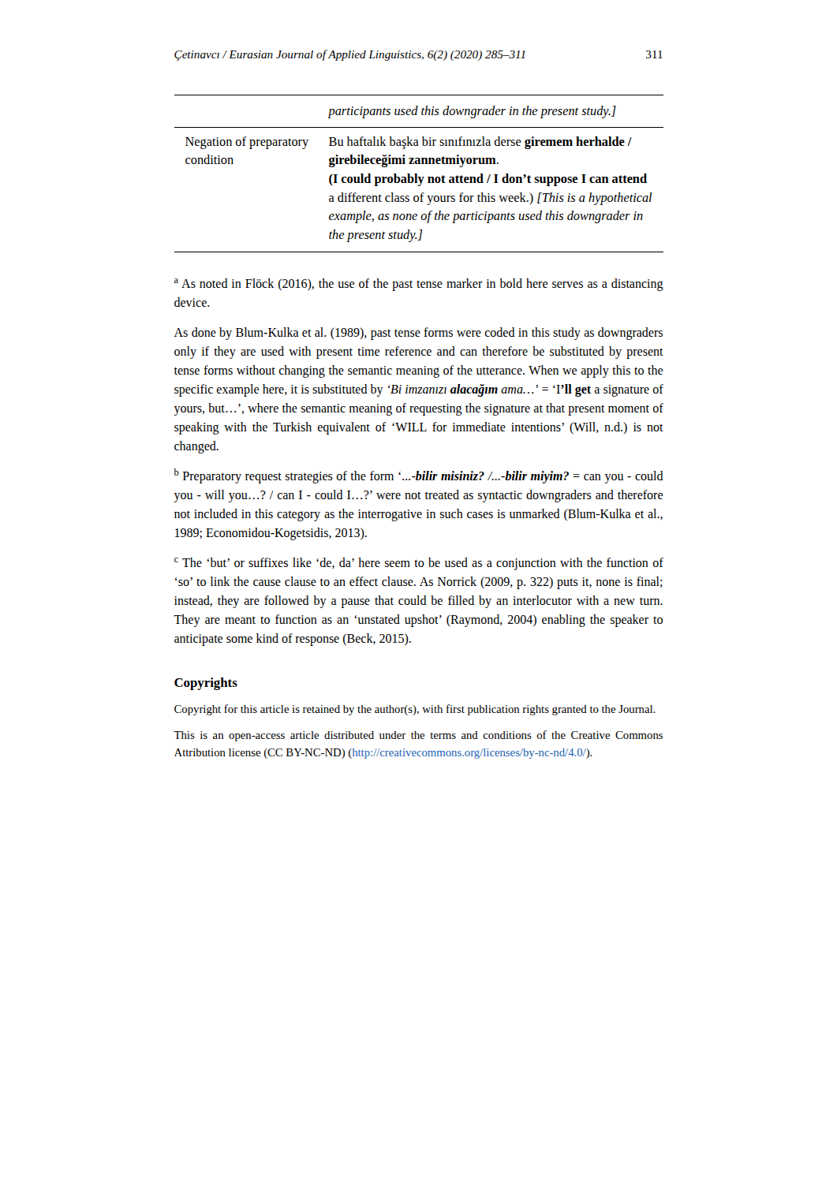Çetinavcı / Eurasian Journal of Applied Linguistics, 6(2) (2020) 285–311 311
| | participants used this downgrader in the present study.] |
| Negation of preparatory condition | Bu haftalık başka bir sınıfınızla derse giremem herhalde / girebileceğimi zannetmiyorum . (I could probably not attend / I don’t suppose I can attend a different class of yours for this week.) [This is a hypothetical example, as none of the participants used this downgrader in the present study.] |
a As noted in Flöck (2016), the use of the past tense marker in bold here serves as a distancing device.
As done by Blum-Kulka et al. (1989), past tense forms were coded in this study as downgraders only if they are used with present time reference and can therefore be substituted by present tense forms without changing the semantic meaning of the utterance. When we apply this to the specific example here, it is substituted by ‘Bi imzanızı alacağım ama…’ = ‘I’ll get a signature of yours, but…’, where the semantic meaning of requesting the signature at that present moment of speaking with the Turkish equivalent of ‘WILL for immediate intentions’ (Will, n.d.) is not changed.
b Preparatory request strategies of the form ‘...-bilir misiniz? /...-bilir miyim? = can you - could you - will you…? / can I - could I…?’ were not treated as syntactic downgraders and therefore not included in this category as the interrogative in such cases is unmarked (Blum-Kulka et al., 1989; Economidou-Kogetsidis, 2013).
c The ‘but’ or suffixes like ‘de, da’ here seem to be used as a conjunction with the function of ‘so’ to link the cause clause to an effect clause. As Norrick (2009, p. 322) puts it, none is final; instead, they are followed by a pause that could be filled by an interlocutor with a new turn. They are meant to function as an ‘unstated upshot’ (Raymond, 2004) enabling the speaker to anticipate some kind of response (Beck, 2015).
Copyrights
Copyright for this article is retained by the author(s), with first publication rights granted to the Journal.
This is an open-access article distributed under the terms and conditions of the Creative Commons Attribution license (CC BY-NC-ND) (http://creativecommons.org/licenses/by-nc-nd/4.0/).